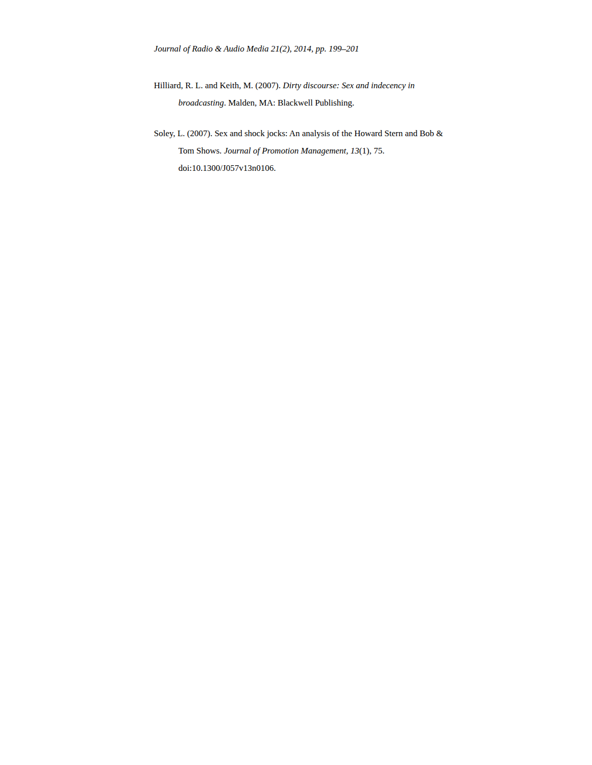Journal of Radio & Audio Media 21(2), 2014, pp. 199–201
Hilliard, R. L. and Keith, M. (2007). Dirty discourse: Sex and indecency in broadcasting. Malden, MA: Blackwell Publishing.
Soley, L. (2007). Sex and shock jocks: An analysis of the Howard Stern and Bob & Tom Shows. Journal of Promotion Management, 13(1), 75. doi:10.1300/J057v13n0106.